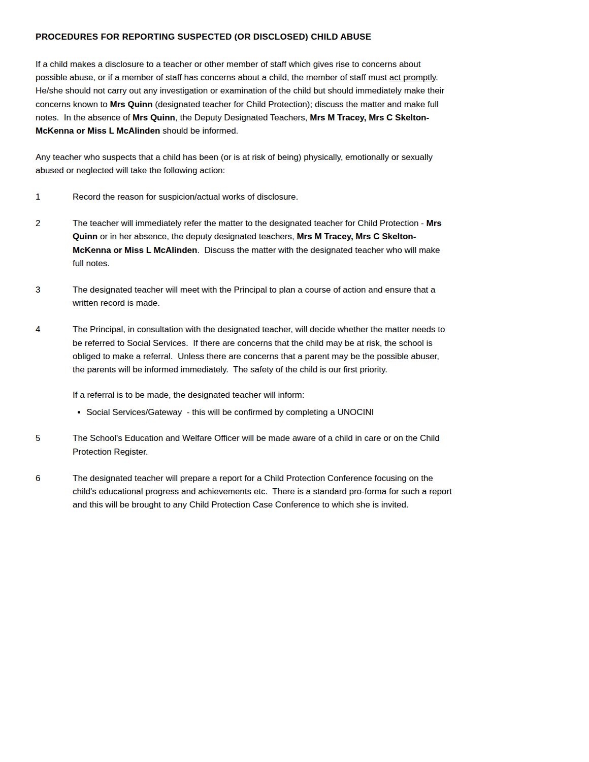Procedures for Reporting Suspected (or Disclosed) Child Abuse
If a child makes a disclosure to a teacher or other member of staff which gives rise to concerns about possible abuse, or if a member of staff has concerns about a child, the member of staff must act promptly. He/she should not carry out any investigation or examination of the child but should immediately make their concerns known to Mrs Quinn (designated teacher for Child Protection); discuss the matter and make full notes. In the absence of Mrs Quinn, the Deputy Designated Teachers, Mrs M Tracey, Mrs C Skelton-McKenna or Miss L McAlinden should be informed.
Any teacher who suspects that a child has been (or is at risk of being) physically, emotionally or sexually abused or neglected will take the following action:
Record the reason for suspicion/actual works of disclosure.
The teacher will immediately refer the matter to the designated teacher for Child Protection - Mrs Quinn or in her absence, the deputy designated teachers, Mrs M Tracey, Mrs C Skelton-McKenna or Miss L McAlinden. Discuss the matter with the designated teacher who will make full notes.
The designated teacher will meet with the Principal to plan a course of action and ensure that a written record is made.
The Principal, in consultation with the designated teacher, will decide whether the matter needs to be referred to Social Services. If there are concerns that the child may be at risk, the school is obliged to make a referral. Unless there are concerns that a parent may be the possible abuser, the parents will be informed immediately. The safety of the child is our first priority.
If a referral is to be made, the designated teacher will inform:
Social Services/Gateway - this will be confirmed by completing a UNOCINI
The School's Education and Welfare Officer will be made aware of a child in care or on the Child Protection Register.
The designated teacher will prepare a report for a Child Protection Conference focusing on the child's educational progress and achievements etc. There is a standard pro-forma for such a report and this will be brought to any Child Protection Case Conference to which she is invited.